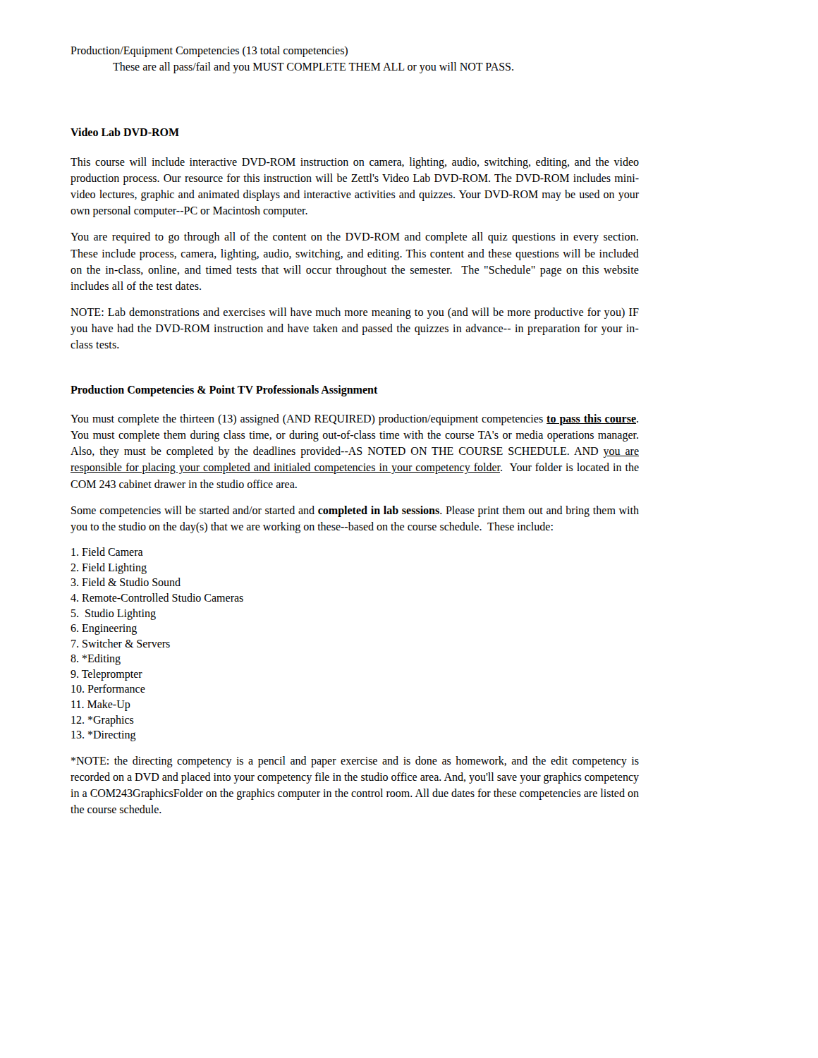Production/Equipment Competencies (13 total competencies) These are all pass/fail and you MUST COMPLETE THEM ALL or you will NOT PASS.
Video Lab DVD-ROM
This course will include interactive DVD-ROM instruction on camera, lighting, audio, switching, editing, and the video production process. Our resource for this instruction will be Zettl's Video Lab DVD-ROM. The DVD-ROM includes mini-video lectures, graphic and animated displays and interactive activities and quizzes. Your DVD-ROM may be used on your own personal computer--PC or Macintosh computer.
You are required to go through all of the content on the DVD-ROM and complete all quiz questions in every section. These include process, camera, lighting, audio, switching, and editing. This content and these questions will be included on the in-class, online, and timed tests that will occur throughout the semester. The "Schedule" page on this website includes all of the test dates.
NOTE: Lab demonstrations and exercises will have much more meaning to you (and will be more productive for you) IF you have had the DVD-ROM instruction and have taken and passed the quizzes in advance-- in preparation for your in-class tests.
Production Competencies & Point TV Professionals Assignment
You must complete the thirteen (13) assigned (AND REQUIRED) production/equipment competencies to pass this course. You must complete them during class time, or during out-of-class time with the course TA's or media operations manager. Also, they must be completed by the deadlines provided--AS NOTED ON THE COURSE SCHEDULE. AND you are responsible for placing your completed and initialed competencies in your competency folder. Your folder is located in the COM 243 cabinet drawer in the studio office area.
Some competencies will be started and/or started and completed in lab sessions. Please print them out and bring them with you to the studio on the day(s) that we are working on these--based on the course schedule. These include:
1. Field Camera
2. Field Lighting
3. Field & Studio Sound
4. Remote-Controlled Studio Cameras
5. Studio Lighting
6. Engineering
7. Switcher & Servers
8. *Editing
9. Teleprompter
10. Performance
11. Make-Up
12. *Graphics
13. *Directing
*NOTE: the directing competency is a pencil and paper exercise and is done as homework, and the edit competency is recorded on a DVD and placed into your competency file in the studio office area. And, you'll save your graphics competency in a COM243GraphicsFolder on the graphics computer in the control room. All due dates for these competencies are listed on the course schedule.